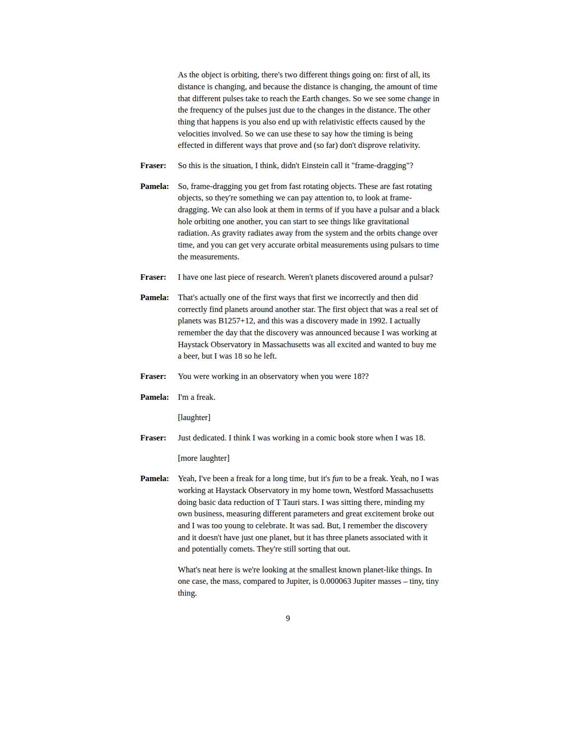As the object is orbiting, there's two different things going on: first of all, its distance is changing, and because the distance is changing, the amount of time that different pulses take to reach the Earth changes. So we see some change in the frequency of the pulses just due to the changes in the distance. The other thing that happens is you also end up with relativistic effects caused by the velocities involved. So we can use these to say how the timing is being effected in different ways that prove and (so far) don't disprove relativity.
Fraser:
So this is the situation, I think, didn't Einstein call it "frame-dragging"?
Pamela:
So, frame-dragging you get from fast rotating objects. These are fast rotating objects, so they're something we can pay attention to, to look at frame-dragging. We can also look at them in terms of if you have a pulsar and a black hole orbiting one another, you can start to see things like gravitational radiation. As gravity radiates away from the system and the orbits change over time, and you can get very accurate orbital measurements using pulsars to time the measurements.
Fraser:
I have one last piece of research. Weren't planets discovered around a pulsar?
Pamela:
That's actually one of the first ways that first we incorrectly and then did correctly find planets around another star. The first object that was a real set of planets was B1257+12, and this was a discovery made in 1992. I actually remember the day that the discovery was announced because I was working at Haystack Observatory in Massachusetts was all excited and wanted to buy me a beer, but I was 18 so he left.
Fraser:
You were working in an observatory when you were 18??
Pamela:
I'm a freak.
[laughter]
Fraser:
Just dedicated. I think I was working in a comic book store when I was 18.
[more laughter]
Pamela:
Yeah, I've been a freak for a long time, but it's fun to be a freak. Yeah, no I was working at Haystack Observatory in my home town, Westford Massachusetts doing basic data reduction of T Tauri stars. I was sitting there, minding my own business, measuring different parameters and great excitement broke out and I was too young to celebrate. It was sad. But, I remember the discovery and it doesn't have just one planet, but it has three planets associated with it and potentially comets. They're still sorting that out.
What's neat here is we're looking at the smallest known planet-like things. In one case, the mass, compared to Jupiter, is 0.000063 Jupiter masses – tiny, tiny thing.
9